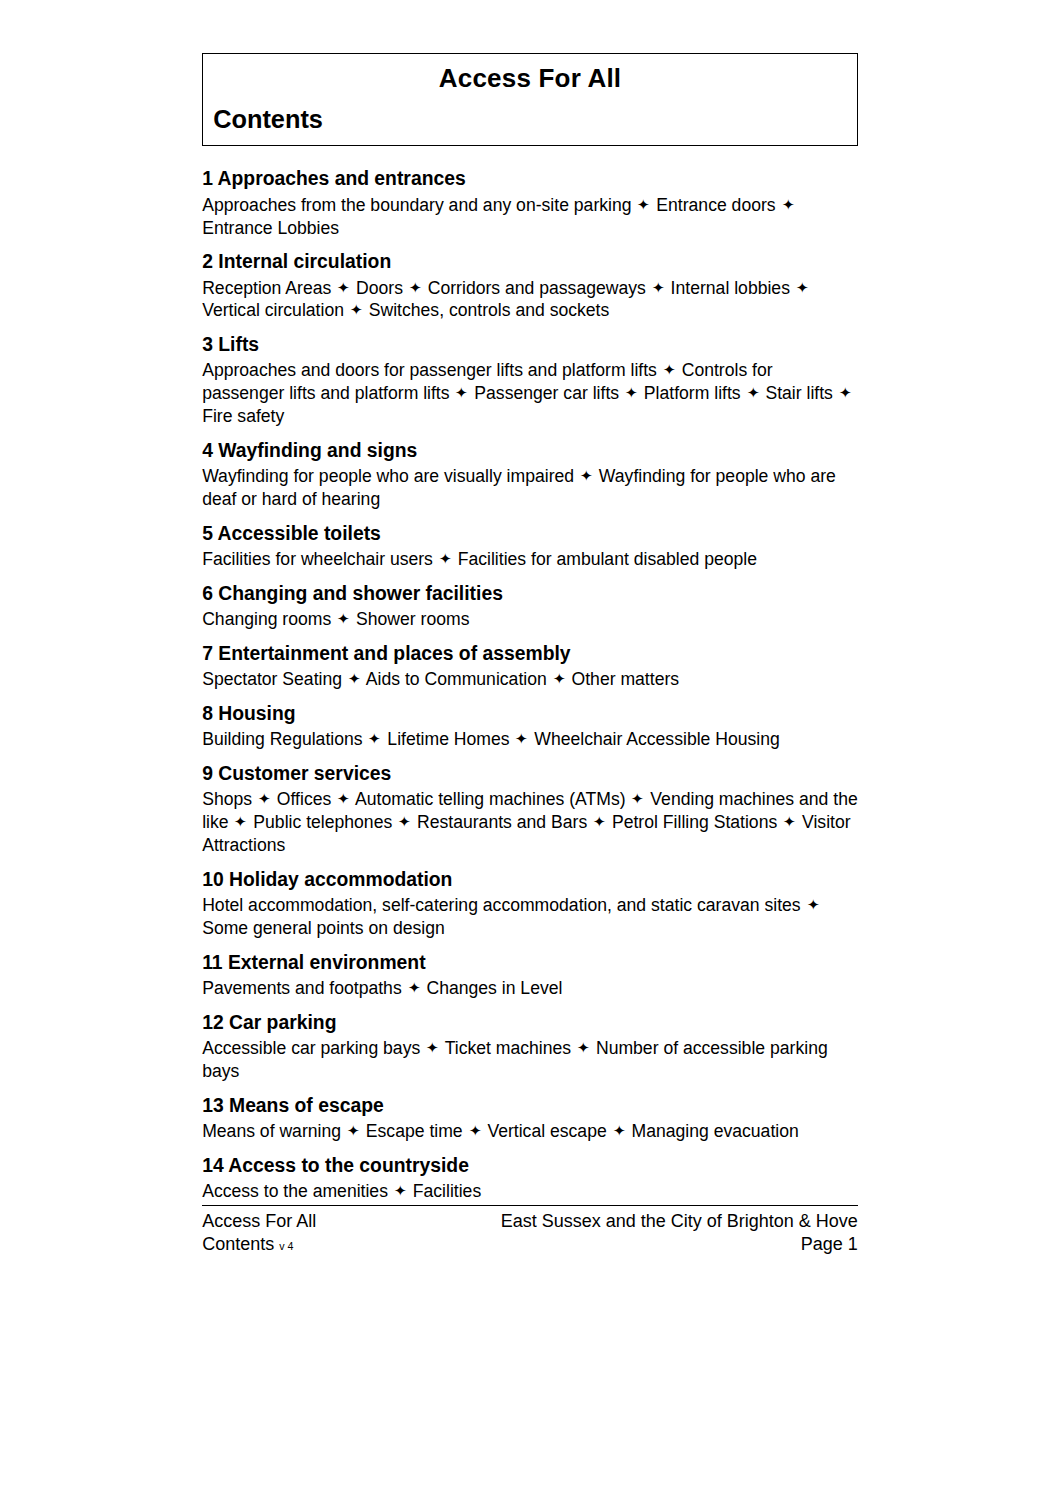Access For All
Contents
1 Approaches and entrances
Approaches from the boundary and any on-site parking ✦ Entrance doors ✦ Entrance Lobbies
2 Internal circulation
Reception Areas ✦ Doors ✦ Corridors and passageways ✦ Internal lobbies ✦ Vertical circulation ✦ Switches, controls and sockets
3 Lifts
Approaches and doors for passenger lifts and platform lifts ✦ Controls for passenger lifts and platform lifts ✦ Passenger car lifts ✦ Platform lifts ✦ Stair lifts ✦ Fire safety
4 Wayfinding and signs
Wayfinding for people who are visually impaired ✦ Wayfinding for people who are deaf or hard of hearing
5 Accessible toilets
Facilities for wheelchair users ✦ Facilities for ambulant disabled people
6 Changing and shower facilities
Changing rooms ✦ Shower rooms
7 Entertainment and places of assembly
Spectator Seating ✦ Aids to Communication ✦ Other matters
8 Housing
Building Regulations ✦ Lifetime Homes ✦ Wheelchair Accessible Housing
9 Customer services
Shops ✦ Offices ✦ Automatic telling machines (ATMs) ✦ Vending machines and the like ✦ Public telephones ✦ Restaurants and Bars ✦ Petrol Filling Stations ✦ Visitor Attractions
10 Holiday accommodation
Hotel accommodation, self-catering accommodation, and static caravan sites ✦ Some general points on design
11 External environment
Pavements and footpaths ✦ Changes in Level
12 Car parking
Accessible car parking bays ✦ Ticket machines ✦ Number of accessible parking bays
13 Means of escape
Means of warning ✦ Escape time ✦ Vertical escape ✦ Managing evacuation
14 Access to the countryside
Access to the amenities ✦ Facilities
| Access For All | East Sussex and the City of Brighton & Hove |
| Contents v 4 | Page 1 |